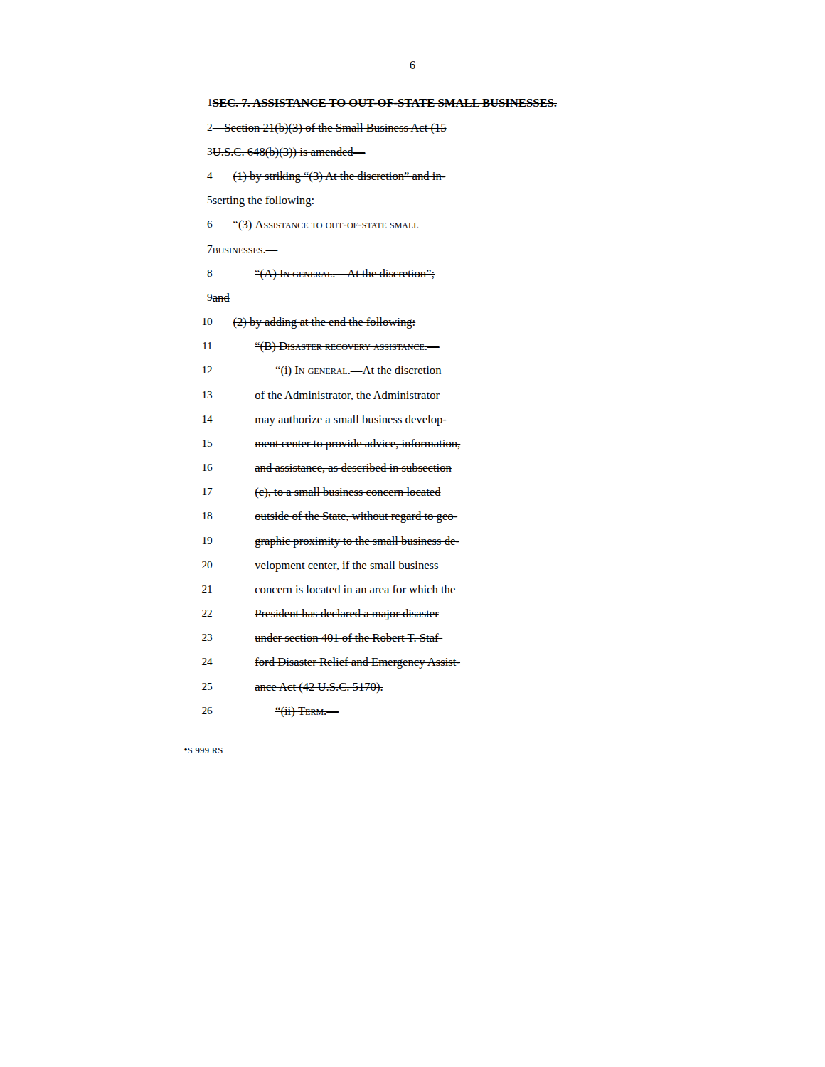6
| 1 | SEC. 7. ASSISTANCE TO OUT-OF-STATE SMALL BUSINESSES. |
| 2 | Section 21(b)(3) of the Small Business Act (15 |
| 3 | U.S.C. 648(b)(3)) is amended— |
| 4 | (1) by striking “(3) At the discretion” and in- |
| 5 | serting the following: |
| 6 | “(3) Assistance to out-of-state small |
| 7 | businesses .— |
| 8 | “(A) In general .—At the discretion”; |
| 9 | and |
| 10 | (2) by adding at the end the following: |
| 11 | “(B) Disaster recovery assistance .— |
| 12 | “(i) In general .—At the discretion |
| 13 | of the Administrator, the Administrator |
| 14 | may authorize a small business develop- |
| 15 | ment center to provide advice, information, |
| 16 | and assistance, as described in subsection |
| 17 | (c), to a small business concern located |
| 18 | outside of the State, without regard to geo- |
| 19 | graphic proximity to the small business de- |
| 20 | velopment center, if the small business |
| 21 | concern is located in an area for which the |
| 22 | President has declared a major disaster |
| 23 | under section 401 of the Robert T. Staf- |
| 24 | ford Disaster Relief and Emergency Assist- |
| 25 | ance Act (42 U.S.C. 5170). |
| 26 | “(ii) Term .— |
•S 999 RS